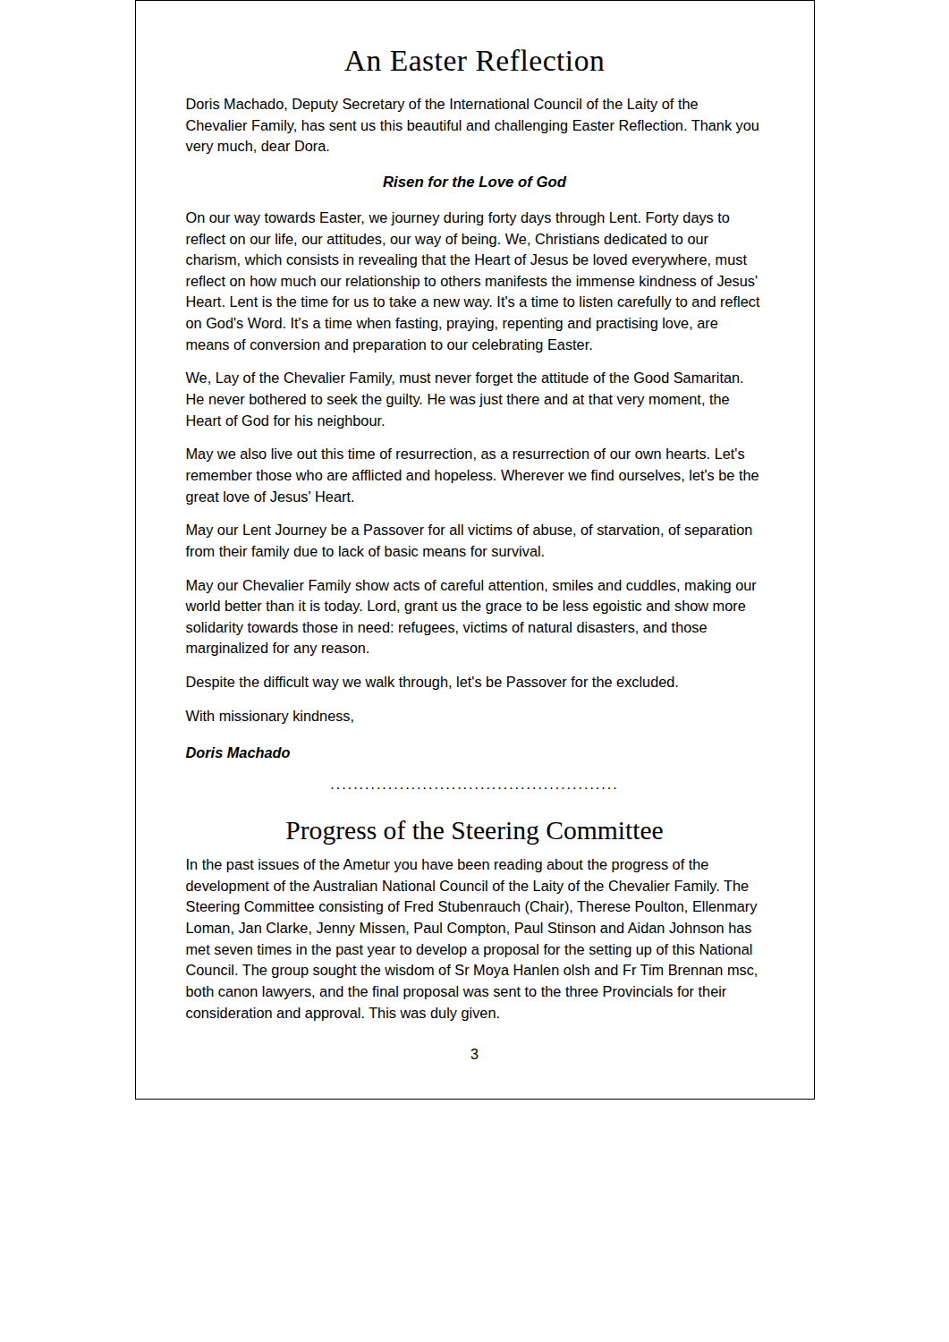An Easter Reflection
Doris Machado, Deputy Secretary of the International Council of the Laity of the Chevalier Family, has sent us this beautiful and challenging Easter Reflection. Thank you very much, dear Dora.
Risen for the Love of God
On our way towards Easter, we journey during forty days through Lent. Forty days to reflect on our life, our attitudes, our way of being. We, Christians dedicated to our charism, which consists in revealing that the Heart of Jesus be loved everywhere, must reflect on how much our relationship to others manifests the immense kindness of Jesus' Heart. Lent is the time for us to take a new way. It's a time to listen carefully to and reflect on God's Word. It's a time when fasting, praying, repenting and practising love, are means of conversion and preparation to our celebrating Easter.
We, Lay of the Chevalier Family, must never forget the attitude of the Good Samaritan. He never bothered to seek the guilty. He was just there and at that very moment, the Heart of God for his neighbour.
May we also live out this time of resurrection, as a resurrection of our own hearts. Let's remember those who are afflicted and hopeless. Wherever we find ourselves, let's be the great love of Jesus' Heart.
May our Lent Journey be a Passover for all victims of abuse, of starvation, of separation from their family due to lack of basic means for survival.
May our Chevalier Family show acts of careful attention, smiles and cuddles, making our world better than it is today. Lord, grant us the grace to be less egoistic and show more solidarity towards those in need: refugees, victims of natural disasters, and those marginalized for any reason.
Despite the difficult way we walk through, let's be Passover for the excluded.
With missionary kindness,
Doris Machado
..................................................
Progress of the Steering Committee
In the past issues of the Ametur you have been reading about the progress of the development of the Australian National Council of the Laity of the Chevalier Family. The Steering Committee consisting of Fred Stubenrauch (Chair), Therese Poulton, Ellenmary Loman, Jan Clarke, Jenny Missen, Paul Compton, Paul Stinson and Aidan Johnson has met seven times in the past year to develop a proposal for the setting up of this National Council. The group sought the wisdom of Sr Moya Hanlen olsh and Fr Tim Brennan msc, both canon lawyers, and the final proposal was sent to the three Provincials for their consideration and approval. This was duly given.
3